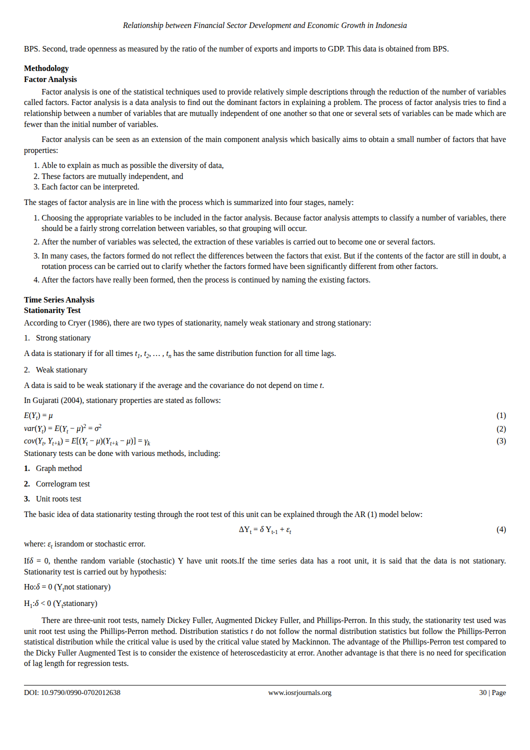Relationship between Financial Sector Development and Economic Growth in Indonesia
BPS. Second, trade openness as measured by the ratio of the number of exports and imports to GDP. This data is obtained from BPS.
Methodology
Factor Analysis
Factor analysis is one of the statistical techniques used to provide relatively simple descriptions through the reduction of the number of variables called factors. Factor analysis is a data analysis to find out the dominant factors in explaining a problem. The process of factor analysis tries to find a relationship between a number of variables that are mutually independent of one another so that one or several sets of variables can be made which are fewer than the initial number of variables.
Factor analysis can be seen as an extension of the main component analysis which basically aims to obtain a small number of factors that have properties:
Able to explain as much as possible the diversity of data,
These factors are mutually independent, and
Each factor can be interpreted.
The stages of factor analysis are in line with the process which is summarized into four stages, namely:
Choosing the appropriate variables to be included in the factor analysis. Because factor analysis attempts to classify a number of variables, there should be a fairly strong correlation between variables, so that grouping will occur.
After the number of variables was selected, the extraction of these variables is carried out to become one or several factors.
In many cases, the factors formed do not reflect the differences between the factors that exist. But if the contents of the factor are still in doubt, a rotation process can be carried out to clarify whether the factors formed have been significantly different from other factors.
After the factors have really been formed, then the process is continued by naming the existing factors.
Time Series Analysis
Stationarity Test
According to Cryer (1986), there are two types of stationarity, namely weak stationary and strong stationary:
1. Strong stationary
A data is stationary if for all times t1, t2, … , tn has the same distribution function for all time lags.
2. Weak stationary
A data is said to be weak stationary if the average and the covariance do not depend on time t.
In Gujarati (2004), stationary properties are stated as follows:
E(Yt) = μ (1)
var(Yt) = E(Yt − μ)2 = σ2 (2)
cov(Yt, Yt+k) = E[(Yt − μ)(Yt+k − μ)] = γk (3)
Stationary tests can be done with various methods, including:
1. Graph method
2. Correlogram test
3. Unit roots test
The basic idea of data stationarity testing through the root test of this unit can be explained through the AR (1) model below:
ΔYt = δ Yt-1 + εt (4)
where: εt israndom or stochastic error.
Ifδ = 0, thenthe random variable (stochastic) Y have unit roots.If the time series data has a root unit, it is said that the data is not stationary. Stationarity test is carried out by hypothesis:
Ho:δ = 0 (Ytnot stationary)
H1:δ < 0 (Ytstationary)
There are three-unit root tests, namely Dickey Fuller, Augmented Dickey Fuller, and Phillips-Perron. In this study, the stationarity test used was unit root test using the Phillips-Perron method. Distribution statistics t do not follow the normal distribution statistics but follow the Phillips-Perron statistical distribution while the critical value is used by the critical value stated by Mackinnon. The advantage of the Phillips-Perron test compared to the Dicky Fuller Augmented Test is to consider the existence of heteroscedasticity at error. Another advantage is that there is no need for specification of lag length for regression tests.
DOI: 10.9790/0990-0702012638 www.iosrjournals.org 30 | Page